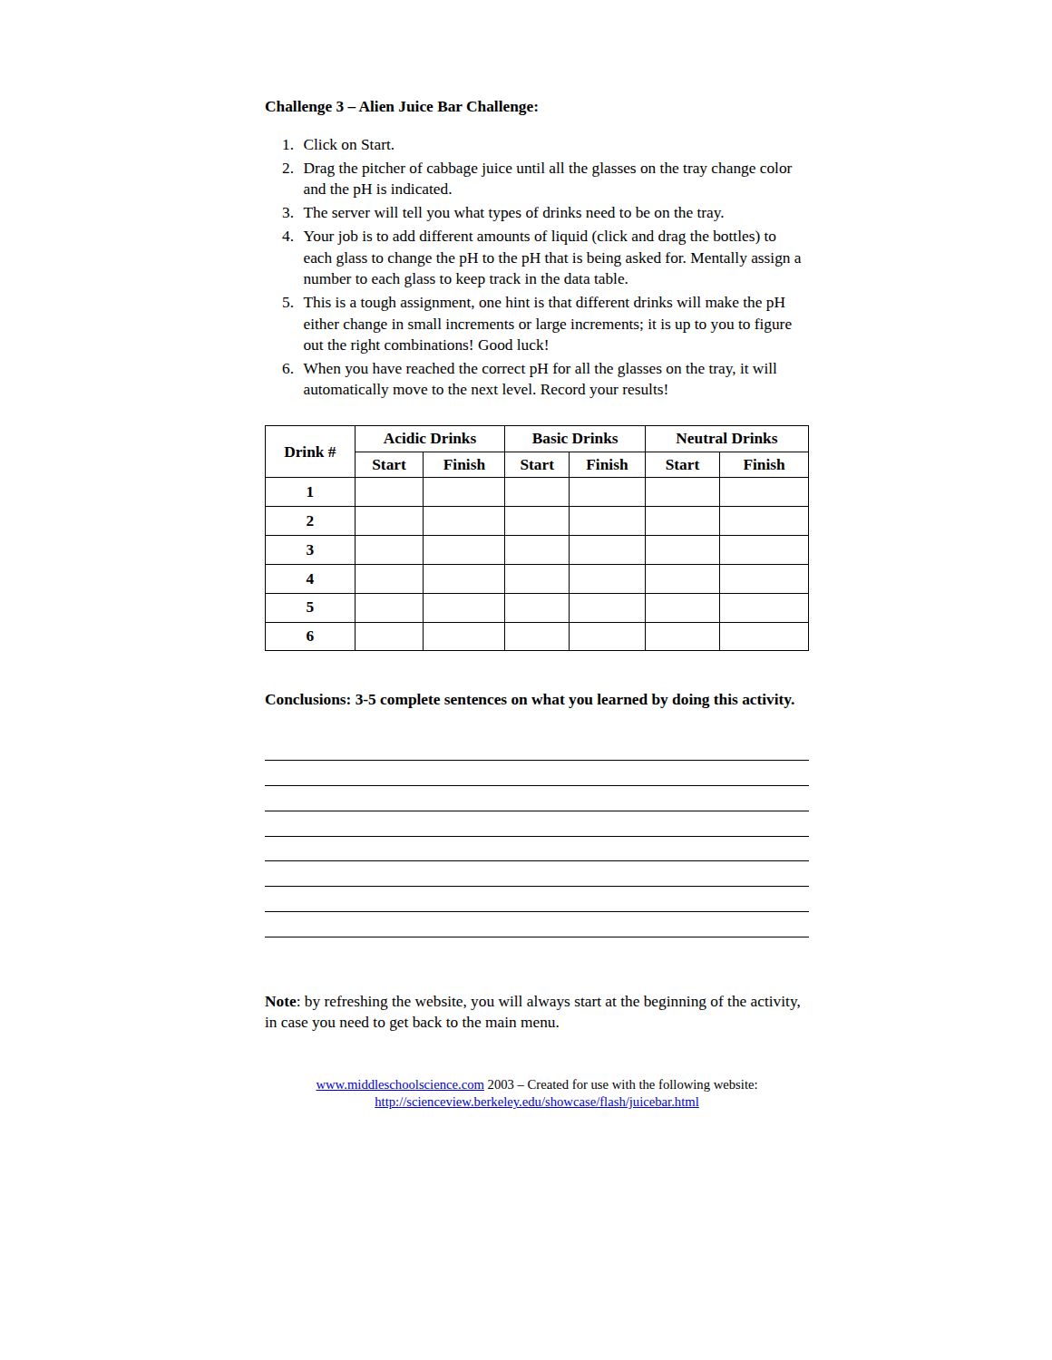Challenge 3 – Alien Juice Bar Challenge:
Click on Start.
Drag the pitcher of cabbage juice until all the glasses on the tray change color and the pH is indicated.
The server will tell you what types of drinks need to be on the tray.
Your job is to add different amounts of liquid (click and drag the bottles) to each glass to change the pH to the pH that is being asked for. Mentally assign a number to each glass to keep track in the data table.
This is a tough assignment, one hint is that different drinks will make the pH either change in small increments or large increments; it is up to you to figure out the right combinations! Good luck!
When you have reached the correct pH for all the glasses on the tray, it will automatically move to the next level. Record your results!
| Drink # | Acidic Drinks | Basic Drinks | Neutral Drinks |
| --- | --- | --- | --- |
| Start | Finish | Start | Finish | Start | Finish |
| 1 | | | | | | |
| 2 | | | | | | |
| 3 | | | | | | |
| 4 | | | | | | |
| 5 | | | | | | |
| 6 | | | | | | |
Conclusions: 3-5 complete sentences on what you learned by doing this activity.
Note: by refreshing the website, you will always start at the beginning of the activity, in case you need to get back to the main menu.
www.middleschoolscience.com 2003 – Created for use with the following website:
http://scienceview.berkeley.edu/showcase/flash/juicebar.html